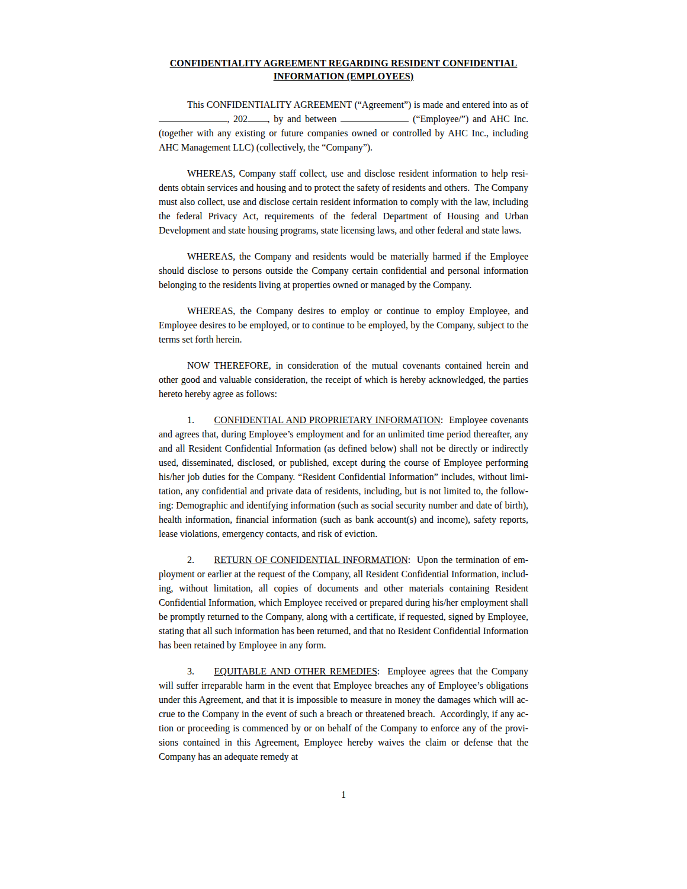Confidentiality Agreement Regarding Resident Confidential
Information (Employees)
This CONFIDENTIALITY AGREEMENT (“Agreement”) is made and entered into as of , 202 , by and between (“Employee/”) and AHC Inc. (together with any existing or future companies owned or controlled by AHC Inc., including AHC Management LLC) (collectively, the “Company”).
WHEREAS, Company staff collect, use and disclose resident information to help residents obtain services and housing and to protect the safety of residents and others. The Company must also collect, use and disclose certain resident information to comply with the law, including the federal Privacy Act, requirements of the federal Department of Housing and Urban Development and state housing programs, state licensing laws, and other federal and state laws.
WHEREAS, the Company and residents would be materially harmed if the Employee should disclose to persons outside the Company certain confidential and personal information belonging to the residents living at properties owned or managed by the Company.
WHEREAS, the Company desires to employ or continue to employ Employee, and Employee desires to be employed, or to continue to be employed, by the Company, subject to the terms set forth herein.
NOW THEREFORE, in consideration of the mutual covenants contained herein and other good and valuable consideration, the receipt of which is hereby acknowledged, the parties hereto hereby agree as follows:
1. CONFIDENTIAL AND PROPRIETARY INFORMATION: Employee covenants and agrees that, during Employee’s employment and for an unlimited time period thereafter, any and all Resident Confidential Information (as defined below) shall not be directly or indirectly used, disseminated, disclosed, or published, except during the course of Employee performing his/her job duties for the Company. “Resident Confidential Information” includes, without limitation, any confidential and private data of residents, including, but is not limited to, the following: Demographic and identifying information (such as social security number and date of birth), health information, financial information (such as bank account(s) and income), safety reports, lease violations, emergency contacts, and risk of eviction.
2. RETURN OF CONFIDENTIAL INFORMATION: Upon the termination of employment or earlier at the request of the Company, all Resident Confidential Information, including, without limitation, all copies of documents and other materials containing Resident Confidential Information, which Employee received or prepared during his/her employment shall be promptly returned to the Company, along with a certificate, if requested, signed by Employee, stating that all such information has been returned, and that no Resident Confidential Information has been retained by Employee in any form.
3. EQUITABLE AND OTHER REMEDIES: Employee agrees that the Company will suffer irreparable harm in the event that Employee breaches any of Employee’s obligations under this Agreement, and that it is impossible to measure in money the damages which will accrue to the Company in the event of such a breach or threatened breach. Accordingly, if any action or proceeding is commenced by or on behalf of the Company to enforce any of the provisions contained in this Agreement, Employee hereby waives the claim or defense that the Company has an adequate remedy at
1